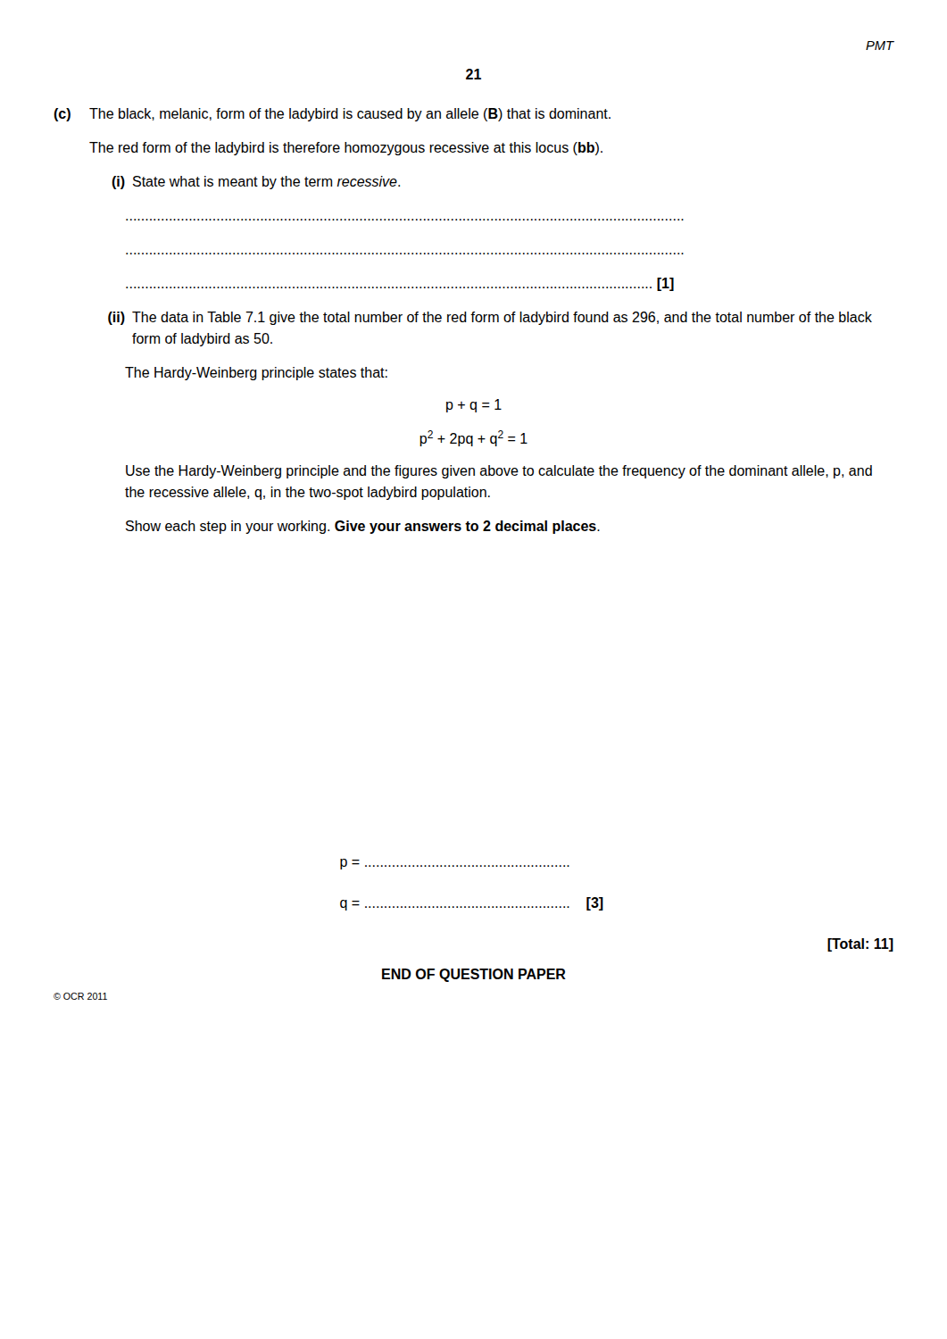PMT
21
(c)
The black, melanic, form of the ladybird is caused by an allele (B) that is dominant.
The red form of the ladybird is therefore homozygous recessive at this locus (bb).
(i)
State what is meant by the term recessive.
.............................................................................................................................................
.............................................................................................................................................
..................................................................................................................................... [1]
(ii)
The data in Table 7.1 give the total number of the red form of ladybird found as 296, and the total number of the black form of ladybird as 50.
The Hardy-Weinberg principle states that:
p + q = 1
p2 + 2pq + q2 = 1
Use the Hardy-Weinberg principle and the figures given above to calculate the frequency of the dominant allele, p, and the recessive allele, q, in the two-spot ladybird population.
Show each step in your working. Give your answers to 2 decimal places.
p = ....................................................
q = .................................................... [3]
[Total: 11]
END OF QUESTION PAPER
© OCR 2011